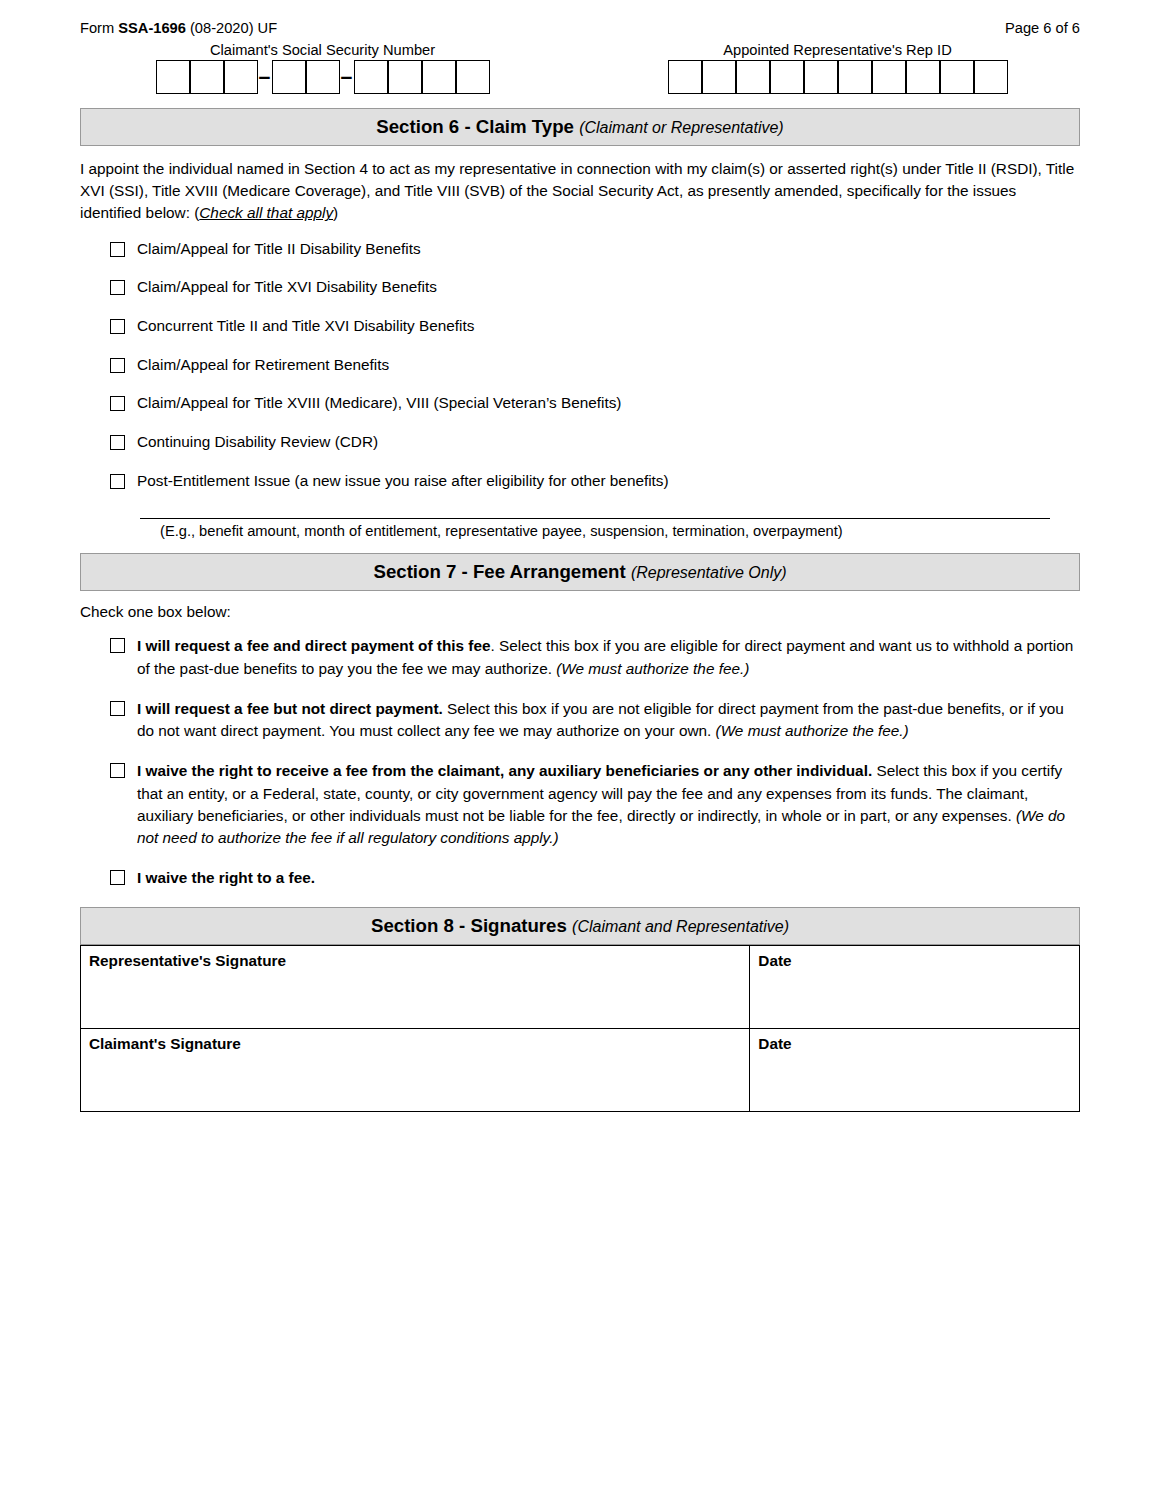Form SSA-1696 (08-2020) UF
Page 6 of 6
Claimant's Social Security Number
–
–
Appointed Representative's Rep ID
Section 6 - Claim Type (Claimant or Representative)
I appoint the individual named in Section 4 to act as my representative in connection with my claim(s) or asserted right(s) under Title II (RSDI), Title XVI (SSI), Title XVIII (Medicare Coverage), and Title VIII (SVB) of the Social Security Act, as presently amended, specifically for the issues identified below: (Check all that apply)
Claim/Appeal for Title II Disability Benefits
Claim/Appeal for Title XVI Disability Benefits
Concurrent Title II and Title XVI Disability Benefits
Claim/Appeal for Retirement Benefits
Claim/Appeal for Title XVIII (Medicare), VIII (Special Veteran’s Benefits)
Continuing Disability Review (CDR)
Post-Entitlement Issue (a new issue you raise after eligibility for other benefits)
(E.g., benefit amount, month of entitlement, representative payee, suspension, termination, overpayment)
Section 7 - Fee Arrangement (Representative Only)
Check one box below:
I will request a fee and direct payment of this fee. Select this box if you are eligible for direct payment and want us to withhold a portion of the past-due benefits to pay you the fee we may authorize. (We must authorize the fee.)
I will request a fee but not direct payment. Select this box if you are not eligible for direct payment from the past-due benefits, or if you do not want direct payment. You must collect any fee we may authorize on your own. (We must authorize the fee.)
I waive the right to receive a fee from the claimant, any auxiliary beneficiaries or any other individual. Select this box if you certify that an entity, or a Federal, state, county, or city government agency will pay the fee and any expenses from its funds. The claimant, auxiliary beneficiaries, or other individuals must not be liable for the fee, directly or indirectly, in whole or in part, or any expenses. (We do not need to authorize the fee if all regulatory conditions apply.)
I waive the right to a fee.
Section 8 - Signatures (Claimant and Representative)
| Representative's Signature | Date |
| Claimant's Signature | Date |